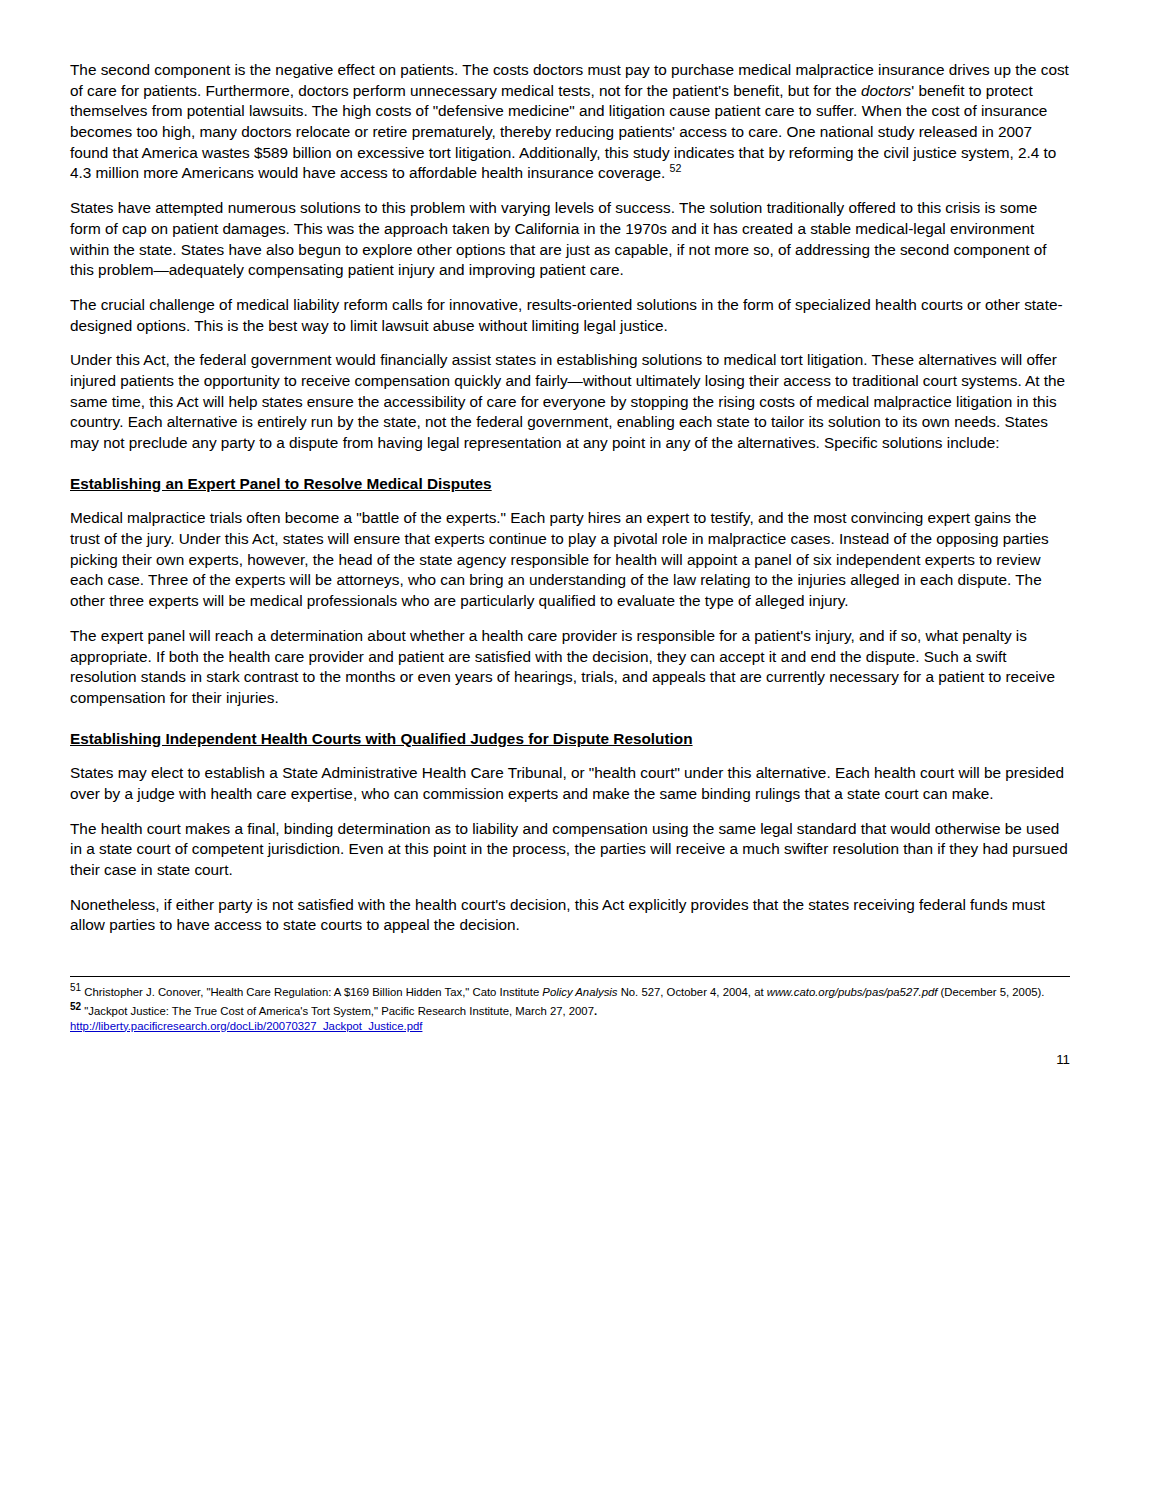The second component is the negative effect on patients. The costs doctors must pay to purchase medical malpractice insurance drives up the cost of care for patients. Furthermore, doctors perform unnecessary medical tests, not for the patient's benefit, but for the doctors' benefit to protect themselves from potential lawsuits. The high costs of "defensive medicine" and litigation cause patient care to suffer. When the cost of insurance becomes too high, many doctors relocate or retire prematurely, thereby reducing patients' access to care. One national study released in 2007 found that America wastes $589 billion on excessive tort litigation. Additionally, this study indicates that by reforming the civil justice system, 2.4 to 4.3 million more Americans would have access to affordable health insurance coverage. 52
States have attempted numerous solutions to this problem with varying levels of success. The solution traditionally offered to this crisis is some form of cap on patient damages. This was the approach taken by California in the 1970s and it has created a stable medical-legal environment within the state. States have also begun to explore other options that are just as capable, if not more so, of addressing the second component of this problem—adequately compensating patient injury and improving patient care.
The crucial challenge of medical liability reform calls for innovative, results-oriented solutions in the form of specialized health courts or other state-designed options. This is the best way to limit lawsuit abuse without limiting legal justice.
Under this Act, the federal government would financially assist states in establishing solutions to medical tort litigation. These alternatives will offer injured patients the opportunity to receive compensation quickly and fairly—without ultimately losing their access to traditional court systems. At the same time, this Act will help states ensure the accessibility of care for everyone by stopping the rising costs of medical malpractice litigation in this country. Each alternative is entirely run by the state, not the federal government, enabling each state to tailor its solution to its own needs. States may not preclude any party to a dispute from having legal representation at any point in any of the alternatives. Specific solutions include:
Establishing an Expert Panel to Resolve Medical Disputes
Medical malpractice trials often become a "battle of the experts." Each party hires an expert to testify, and the most convincing expert gains the trust of the jury. Under this Act, states will ensure that experts continue to play a pivotal role in malpractice cases. Instead of the opposing parties picking their own experts, however, the head of the state agency responsible for health will appoint a panel of six independent experts to review each case. Three of the experts will be attorneys, who can bring an understanding of the law relating to the injuries alleged in each dispute. The other three experts will be medical professionals who are particularly qualified to evaluate the type of alleged injury.
The expert panel will reach a determination about whether a health care provider is responsible for a patient's injury, and if so, what penalty is appropriate. If both the health care provider and patient are satisfied with the decision, they can accept it and end the dispute. Such a swift resolution stands in stark contrast to the months or even years of hearings, trials, and appeals that are currently necessary for a patient to receive compensation for their injuries.
Establishing Independent Health Courts with Qualified Judges for Dispute Resolution
States may elect to establish a State Administrative Health Care Tribunal, or "health court" under this alternative. Each health court will be presided over by a judge with health care expertise, who can commission experts and make the same binding rulings that a state court can make.
The health court makes a final, binding determination as to liability and compensation using the same legal standard that would otherwise be used in a state court of competent jurisdiction. Even at this point in the process, the parties will receive a much swifter resolution than if they had pursued their case in state court.
Nonetheless, if either party is not satisfied with the health court's decision, this Act explicitly provides that the states receiving federal funds must allow parties to have access to state courts to appeal the decision.
51 Christopher J. Conover, "Health Care Regulation: A $169 Billion Hidden Tax," Cato Institute Policy Analysis No. 527, October 4, 2004, at www.cato.org/pubs/pas/pa527.pdf (December 5, 2005).
52 "Jackpot Justice: The True Cost of America's Tort System," Pacific Research Institute, March 27, 2007.
http://liberty.pacificresearch.org/docLib/20070327_Jackpot_Justice.pdf
11